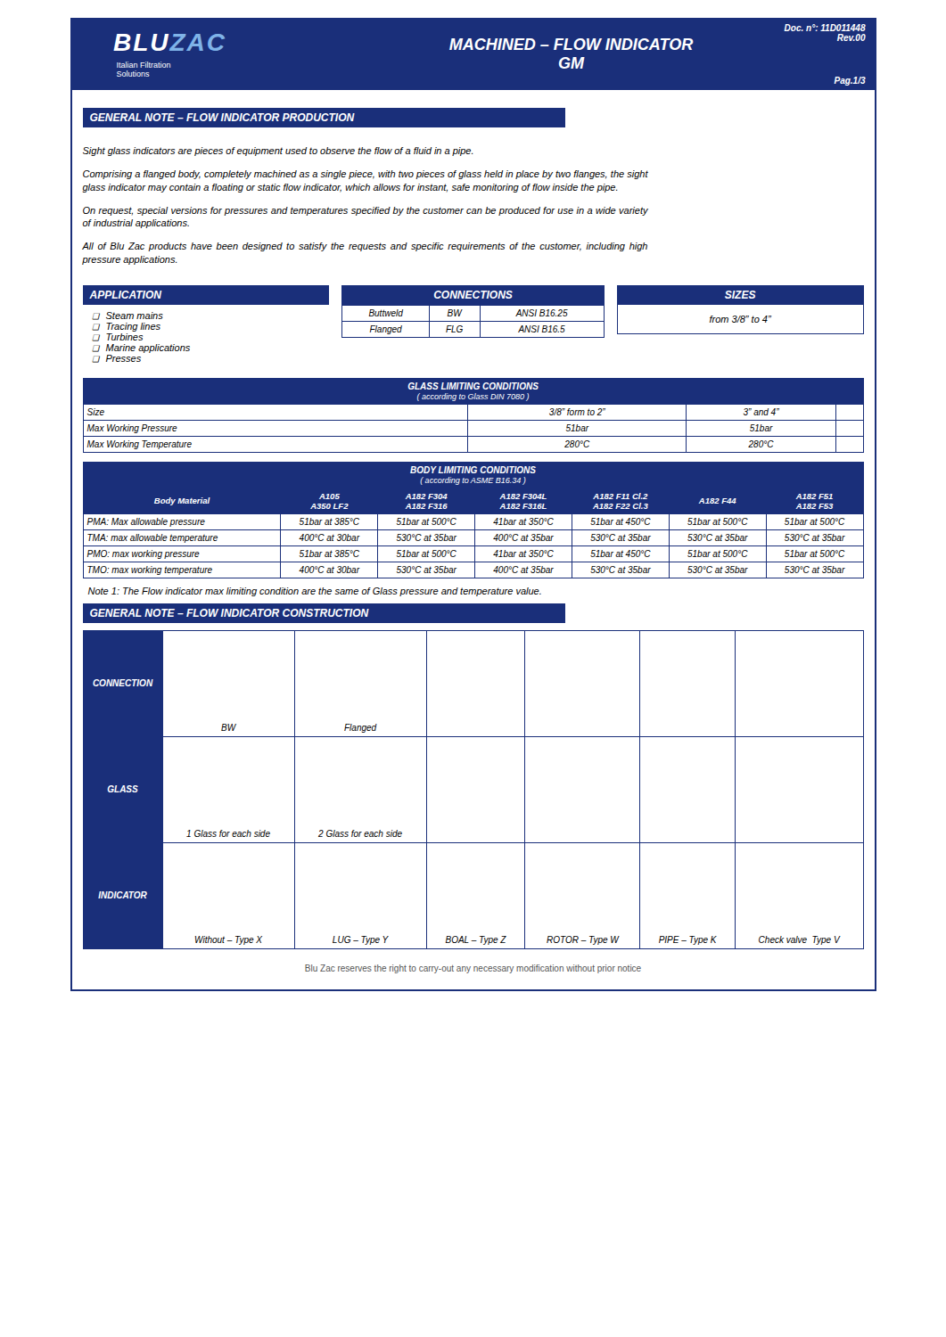BLUZAC
Italian Filtration
Solutions
Doc. n°: 11D011448
Rev.00
MACHINED – FLOW INDICATOR
GM
Pag.1/3
GENERAL NOTE – FLOW INDICATOR PRODUCTION
Sight glass indicators are pieces of equipment used to observe the flow of a fluid in a pipe.
Comprising a flanged body, completely machined as a single piece, with two pieces of glass held in place by two flanges, the sight glass indicator may contain a floating or static flow indicator, which allows for instant, safe monitoring of flow inside the pipe.
On request, special versions for pressures and temperatures specified by the customer can be produced for use in a wide variety of industrial applications.
All of Blu Zac products have been designed to satisfy the requests and specific requirements of the customer, including high pressure applications.
APPLICATION
Steam mains
Tracing lines
Turbines
Marine applications
Presses
CONNECTIONS
| Buttweld | BW | ANSI B16.25 |
| Flanged | FLG | ANSI B16.5 |
SIZES
from 3/8” to 4”
| GLASS LIMITING CONDITIONS ( according to Glass DIN 7080 ) |
| --- |
| Size | 3/8” form to 2” | 3” and 4” | |
| Max Working Pressure | 51bar | 51bar | |
| Max Working Temperature | 280°C | 280°C | |
| BODY LIMITING CONDITIONS ( according to ASME B16.34 ) |
| --- |
| Body Material | A105 A350 LF2 | A182 F304 A182 F316 | A182 F304L A182 F316L | A182 F11 Cl.2 A182 F22 Cl.3 | A182 F44 | A182 F51 A182 F53 |
| PMA: Max allowable pressure | 51bar at 385°C | 51bar at 500°C | 41bar at 350°C | 51bar at 450°C | 51bar at 500°C | 51bar at 500°C |
| TMA: max allowable temperature | 400°C at 30bar | 530°C at 35bar | 400°C at 35bar | 530°C at 35bar | 530°C at 35bar | 530°C at 35bar |
| PMO: max working pressure | 51bar at 385°C | 51bar at 500°C | 41bar at 350°C | 51bar at 450°C | 51bar at 500°C | 51bar at 500°C |
| TMO: max working temperature | 400°C at 30bar | 530°C at 35bar | 400°C at 35bar | 530°C at 35bar | 530°C at 35bar | 530°C at 35bar |
Note 1: The Flow indicator max limiting condition are the same of Glass pressure and temperature value.
GENERAL NOTE – FLOW INDICATOR CONSTRUCTION
| CONNECTION | BW | Flanged | | | | |
| GLASS | 1 Glass for each side | 2 Glass for each side | | | | |
| INDICATOR | Without – Type X | LUG – Type Y | BOAL – Type Z | ROTOR – Type W | PIPE – Type K | Check valve Type V |
Blu Zac reserves the right to carry-out any necessary modification without prior notice